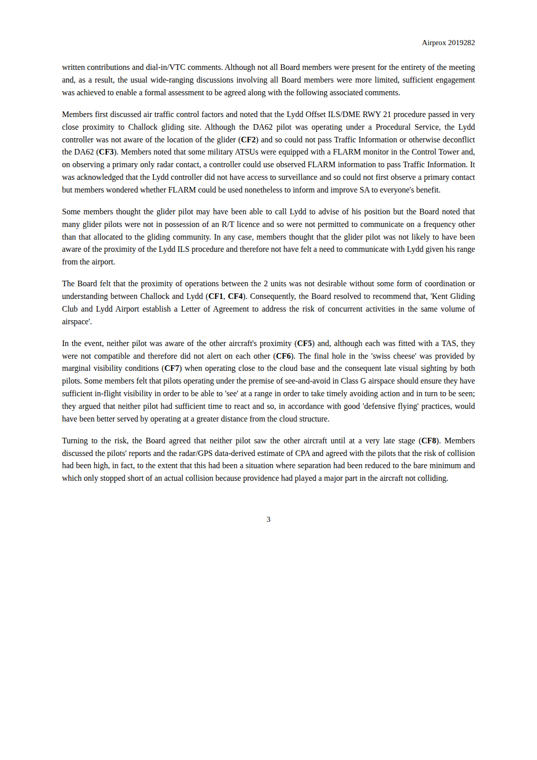Airprox 2019282
written contributions and dial-in/VTC comments. Although not all Board members were present for the entirety of the meeting and, as a result, the usual wide-ranging discussions involving all Board members were more limited, sufficient engagement was achieved to enable a formal assessment to be agreed along with the following associated comments.
Members first discussed air traffic control factors and noted that the Lydd Offset ILS/DME RWY 21 procedure passed in very close proximity to Challock gliding site. Although the DA62 pilot was operating under a Procedural Service, the Lydd controller was not aware of the location of the glider (CF2) and so could not pass Traffic Information or otherwise deconflict the DA62 (CF3). Members noted that some military ATSUs were equipped with a FLARM monitor in the Control Tower and, on observing a primary only radar contact, a controller could use observed FLARM information to pass Traffic Information. It was acknowledged that the Lydd controller did not have access to surveillance and so could not first observe a primary contact but members wondered whether FLARM could be used nonetheless to inform and improve SA to everyone's benefit.
Some members thought the glider pilot may have been able to call Lydd to advise of his position but the Board noted that many glider pilots were not in possession of an R/T licence and so were not permitted to communicate on a frequency other than that allocated to the gliding community. In any case, members thought that the glider pilot was not likely to have been aware of the proximity of the Lydd ILS procedure and therefore not have felt a need to communicate with Lydd given his range from the airport.
The Board felt that the proximity of operations between the 2 units was not desirable without some form of coordination or understanding between Challock and Lydd (CF1, CF4). Consequently, the Board resolved to recommend that, 'Kent Gliding Club and Lydd Airport establish a Letter of Agreement to address the risk of concurrent activities in the same volume of airspace'.
In the event, neither pilot was aware of the other aircraft's proximity (CF5) and, although each was fitted with a TAS, they were not compatible and therefore did not alert on each other (CF6). The final hole in the 'swiss cheese' was provided by marginal visibility conditions (CF7) when operating close to the cloud base and the consequent late visual sighting by both pilots. Some members felt that pilots operating under the premise of see-and-avoid in Class G airspace should ensure they have sufficient in-flight visibility in order to be able to 'see' at a range in order to take timely avoiding action and in turn to be seen; they argued that neither pilot had sufficient time to react and so, in accordance with good 'defensive flying' practices, would have been better served by operating at a greater distance from the cloud structure.
Turning to the risk, the Board agreed that neither pilot saw the other aircraft until at a very late stage (CF8). Members discussed the pilots' reports and the radar/GPS data-derived estimate of CPA and agreed with the pilots that the risk of collision had been high, in fact, to the extent that this had been a situation where separation had been reduced to the bare minimum and which only stopped short of an actual collision because providence had played a major part in the aircraft not colliding.
3